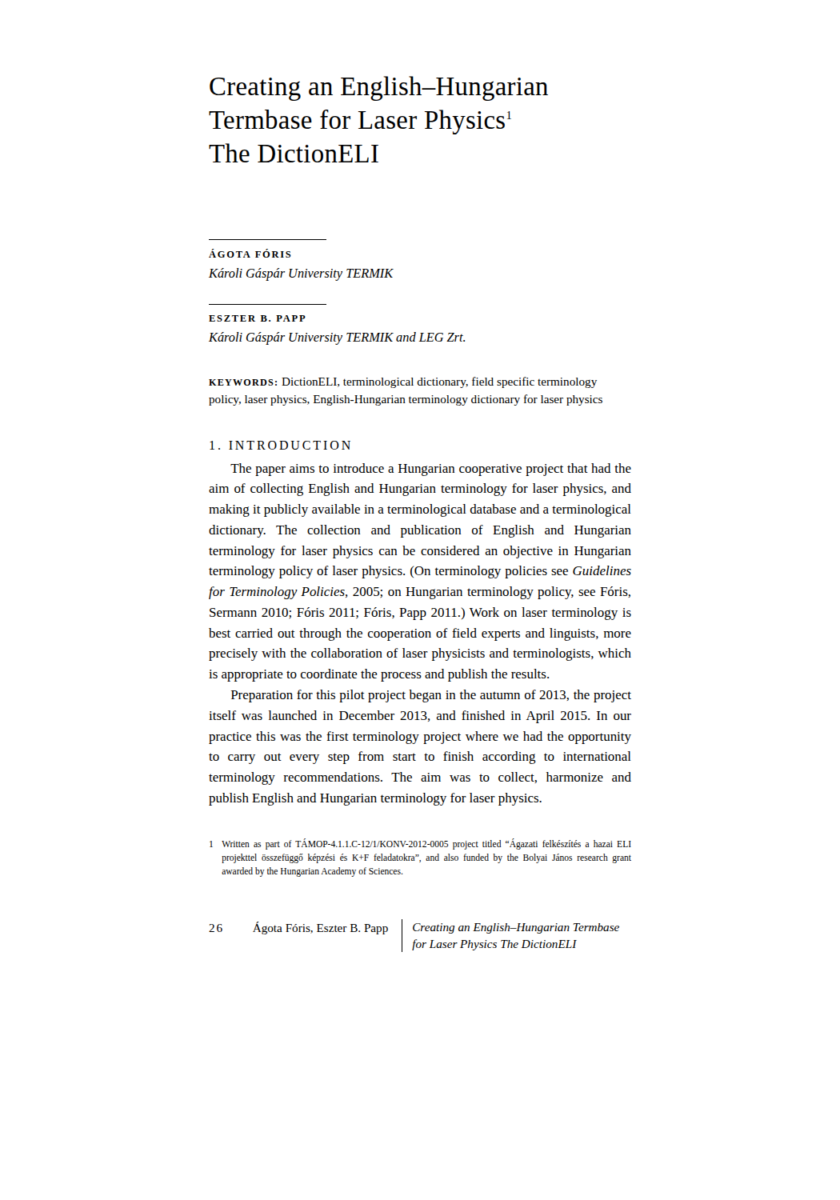Creating an English–Hungarian
Termbase for Laser Physics1
The DictionELI
Ágota Fóris
Károli Gáspár University TERMIK
Eszter B. Papp
Károli Gáspár University TERMIK and LEG Zrt.
Keywords: DictionELI, terminological dictionary, field specific terminology policy, laser physics, English-Hungarian terminology dictionary for laser physics
1. Introduction
The paper aims to introduce a Hungarian cooperative project that had the aim of collecting English and Hungarian terminology for laser physics, and making it publicly available in a terminological database and a terminological dictionary. The collection and publication of English and Hungarian terminology for laser physics can be considered an objective in Hungarian terminology policy of laser physics. (On terminology policies see Guidelines for Terminology Policies, 2005; on Hungarian terminology policy, see Fóris, Sermann 2010; Fóris 2011; Fóris, Papp 2011.) Work on laser terminology is best carried out through the cooperation of field experts and linguists, more precisely with the collaboration of laser physicists and terminologists, which is appropriate to coordinate the process and publish the results.
Preparation for this pilot project began in the autumn of 2013, the project itself was launched in December 2013, and finished in April 2015. In our practice this was the first terminology project where we had the opportunity to carry out every step from start to finish according to international terminology recommendations. The aim was to collect, harmonize and publish English and Hungarian terminology for laser physics.
1 Written as part of TÁMOP-4.1.1.C-12/1/KONV-2012-0005 project titled “Ágazati felkészítés a hazai ELI projekttel összefüggő képzési és K+F feladatokra”, and also funded by the Bolyai János research grant awarded by the Hungarian Academy of Sciences.
26
Ágota Fóris, Eszter B. Papp
Creating an English–Hungarian Termbase
for Laser Physics The DictionELI